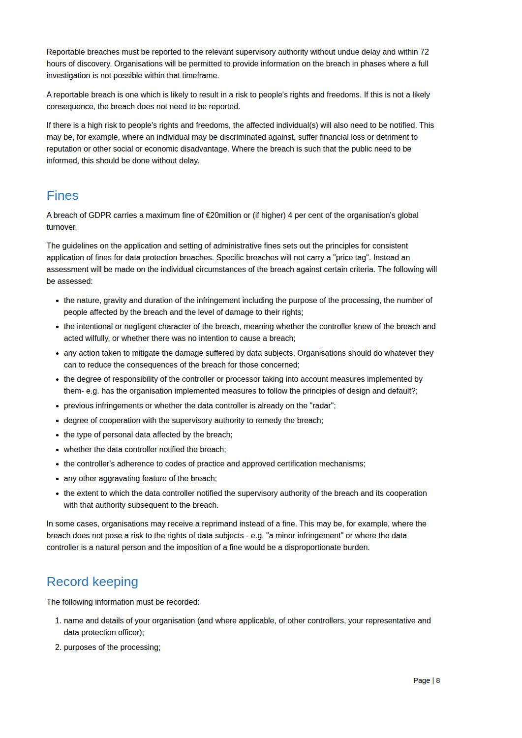Reportable breaches must be reported to the relevant supervisory authority without undue delay and within 72 hours of discovery. Organisations will be permitted to provide information on the breach in phases where a full investigation is not possible within that timeframe.
A reportable breach is one which is likely to result in a risk to people's rights and freedoms. If this is not a likely consequence, the breach does not need to be reported.
If there is a high risk to people's rights and freedoms, the affected individual(s) will also need to be notified. This may be, for example, where an individual may be discriminated against, suffer financial loss or detriment to reputation or other social or economic disadvantage. Where the breach is such that the public need to be informed, this should be done without delay.
Fines
A breach of GDPR carries a maximum fine of €20million or (if higher) 4 per cent of the organisation's global turnover.
The guidelines on the application and setting of administrative fines sets out the principles for consistent application of fines for data protection breaches. Specific breaches will not carry a "price tag". Instead an assessment will be made on the individual circumstances of the breach against certain criteria. The following will be assessed:
the nature, gravity and duration of the infringement including the purpose of the processing, the number of people affected by the breach and the level of damage to their rights;
the intentional or negligent character of the breach, meaning whether the controller knew of the breach and acted wilfully, or whether there was no intention to cause a breach;
any action taken to mitigate the damage suffered by data subjects. Organisations should do whatever they can to reduce the consequences of the breach for those concerned;
the degree of responsibility of the controller or processor taking into account measures implemented by them- e.g. has the organisation implemented measures to follow the principles of design and default?;
previous infringements or whether the data controller is already on the "radar";
degree of cooperation with the supervisory authority to remedy the breach;
the type of personal data affected by the breach;
whether the data controller notified the breach;
the controller's adherence to codes of practice and approved certification mechanisms;
any other aggravating feature of the breach;
the extent to which the data controller notified the supervisory authority of the breach and its cooperation with that authority subsequent to the breach.
In some cases, organisations may receive a reprimand instead of a fine. This may be, for example, where the breach does not pose a risk to the rights of data subjects - e.g. "a minor infringement" or where the data controller is a natural person and the imposition of a fine would be a disproportionate burden.
Record keeping
The following information must be recorded:
name and details of your organisation (and where applicable, of other controllers, your representative and data protection officer);
purposes of the processing;
Page | 8